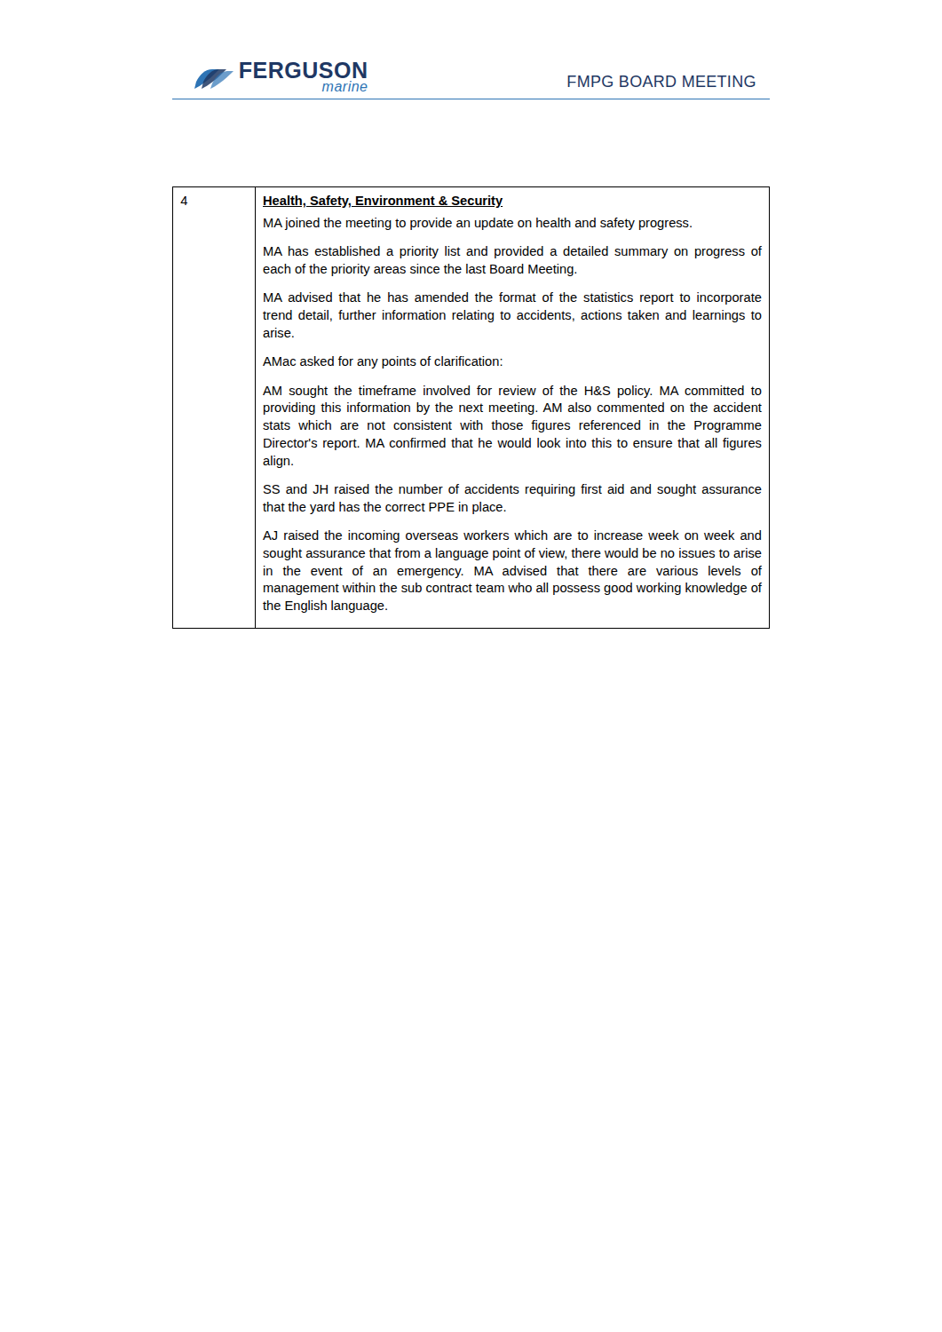Ferguson
marine
FMPG BOARD MEETING
| 4 | Health, Safety, Environment & Security MA joined the meeting to provide an update on health and safety progress. MA has established a priority list and provided a detailed summary on progress of each of the priority areas since the last Board Meeting. MA advised that he has amended the format of the statistics report to incorporate trend detail, further information relating to accidents, actions taken and learnings to arise. AMac asked for any points of clarification: AM sought the timeframe involved for review of the H&S policy. MA committed to providing this information by the next meeting. AM also commented on the accident stats which are not consistent with those figures referenced in the Programme Director's report. MA confirmed that he would look into this to ensure that all figures align. SS and JH raised the number of accidents requiring first aid and sought assurance that the yard has the correct PPE in place. AJ raised the incoming overseas workers which are to increase week on week and sought assurance that from a language point of view, there would be no issues to arise in the event of an emergency. MA advised that there are various levels of management within the sub contract team who all possess good working knowledge of the English language. |